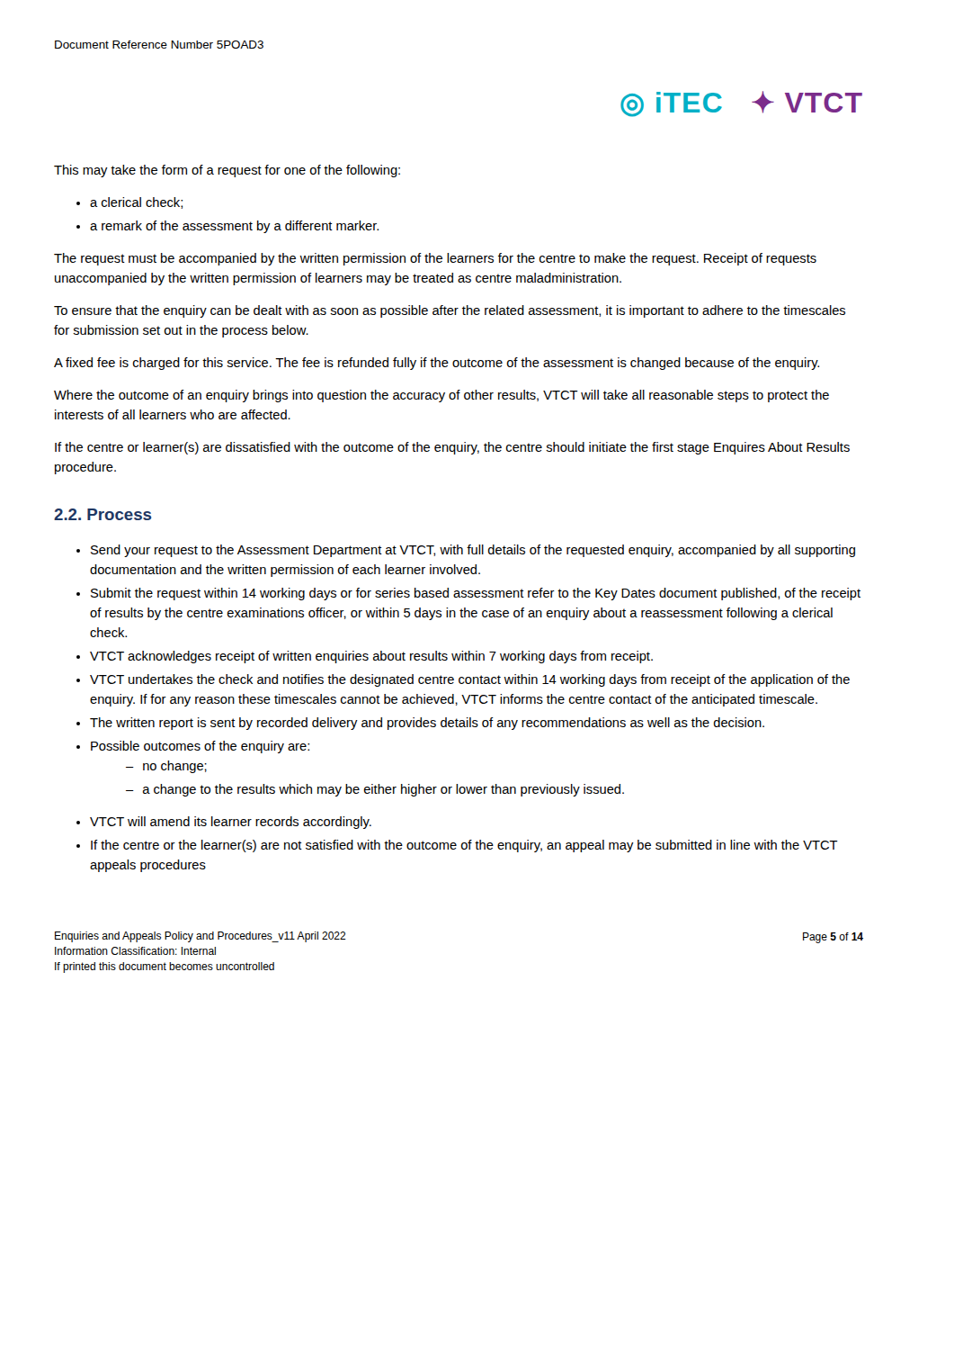Document Reference Number 5POAD3
◎ iTEC✦ VTCT
This may take the form of a request for one of the following:
a clerical check;
a remark of the assessment by a different marker.
The request must be accompanied by the written permission of the learners for the centre to make the request. Receipt of requests unaccompanied by the written permission of learners may be treated as centre maladministration.
To ensure that the enquiry can be dealt with as soon as possible after the related assessment, it is important to adhere to the timescales for submission set out in the process below.
A fixed fee is charged for this service. The fee is refunded fully if the outcome of the assessment is changed because of the enquiry.
Where the outcome of an enquiry brings into question the accuracy of other results, VTCT will take all reasonable steps to protect the interests of all learners who are affected.
If the centre or learner(s) are dissatisfied with the outcome of the enquiry, the centre should initiate the first stage Enquires About Results procedure.
2.2. Process
Send your request to the Assessment Department at VTCT, with full details of the requested enquiry, accompanied by all supporting documentation and the written permission of each learner involved.
Submit the request within 14 working days or for series based assessment refer to the Key Dates document published, of the receipt of results by the centre examinations officer, or within 5 days in the case of an enquiry about a reassessment following a clerical check.
VTCT acknowledges receipt of written enquiries about results within 7 working days from receipt.
VTCT undertakes the check and notifies the designated centre contact within 14 working days from receipt of the application of the enquiry. If for any reason these timescales cannot be achieved, VTCT informs the centre contact of the anticipated timescale.
The written report is sent by recorded delivery and provides details of any recommendations as well as the decision.
Possible outcomes of the enquiry are:
no change;
a change to the results which may be either higher or lower than previously issued.
VTCT will amend its learner records accordingly.
If the centre or the learner(s) are not satisfied with the outcome of the enquiry, an appeal may be submitted in line with the VTCT appeals procedures
Enquiries and Appeals Policy and Procedures_v11 April 2022
Information Classification: Internal
If printed this document becomes uncontrolled
Page 5 of 14